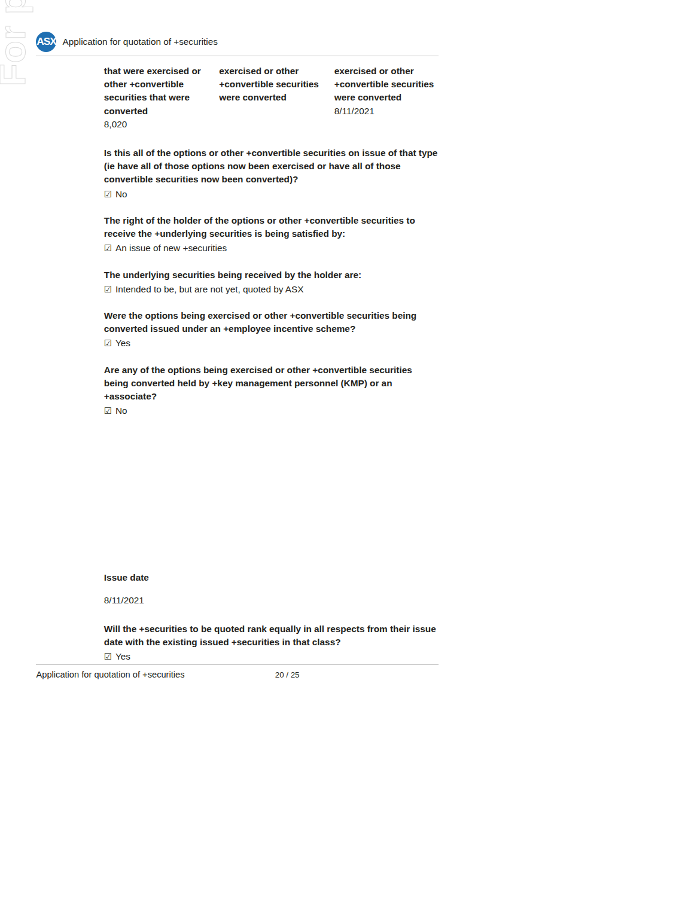For personal use only
ASX
Application for quotation of +securities
that were exercised or other +convertible securities that were converted
8,020
exercised or other +convertible securities were converted
exercised or other +convertible securities were converted
8/11/2021
Is this all of the options or other +convertible securities on issue of that type (ie have all of those options now been exercised or have all of those convertible securities now been converted)?
☑No
The right of the holder of the options or other +convertible securities to receive the +underlying securities is being satisfied by:
☑An issue of new +securities
The underlying securities being received by the holder are:
☑Intended to be, but are not yet, quoted by ASX
Were the options being exercised or other +convertible securities being converted issued under an +employee incentive scheme?
☑Yes
Are any of the options being exercised or other +convertible securities being converted held by +key management personnel (KMP) or an +associate?
☑No
Issue date
8/11/2021
Will the +securities to be quoted rank equally in all respects from their issue date with the existing issued +securities in that class?
☑Yes
Application for quotation of +securities
20 / 25